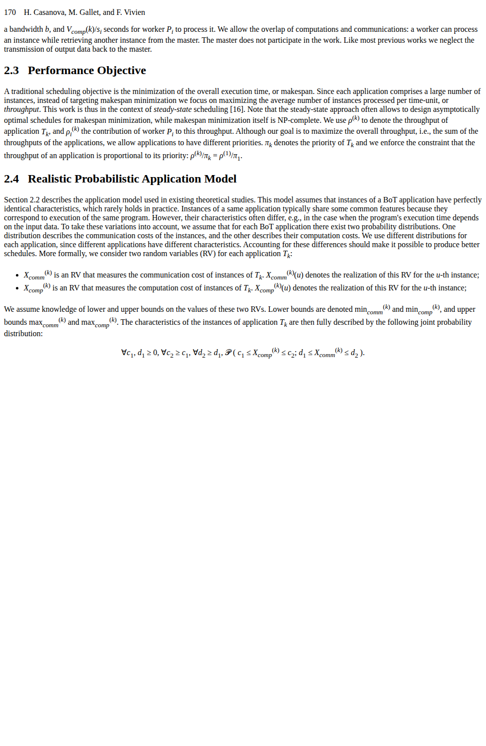170 H. Casanova, M. Gallet, and F. Vivien
a bandwidth b, and Vcomp(k)/si seconds for worker Pi to process it. We allow the overlap of computations and communications: a worker can process an instance while retrieving another instance from the master. The master does not participate in the work. Like most previous works we neglect the transmission of output data back to the master.
2.3 Performance Objective
A traditional scheduling objective is the minimization of the overall execution time, or makespan. Since each application comprises a large number of instances, instead of targeting makespan minimization we focus on maximizing the average number of instances processed per time-unit, or throughput. This work is thus in the context of steady-state scheduling [16]. Note that the steady-state approach often allows to design asymptotically optimal schedules for makespan minimization, while makespan minimization itself is NP-complete. We use ρ(k) to denote the throughput of application Tk, and ρi(k) the contribution of worker Pi to this throughput. Although our goal is to maximize the overall throughput, i.e., the sum of the throughputs of the applications, we allow applications to have different priorities. πk denotes the priority of Tk and we enforce the constraint that the throughput of an application is proportional to its priority: ρ(k)/πk = ρ(1)/π1.
2.4 Realistic Probabilistic Application Model
Section 2.2 describes the application model used in existing theoretical studies. This model assumes that instances of a BoT application have perfectly identical characteristics, which rarely holds in practice. Instances of a same application typically share some common features because they correspond to execution of the same program. However, their characteristics often differ, e.g., in the case when the program's execution time depends on the input data. To take these variations into account, we assume that for each BoT application there exist two probability distributions. One distribution describes the communication costs of the instances, and the other describes their computation costs. We use different distributions for each application, since different applications have different characteristics. Accounting for these differences should make it possible to produce better schedules. More formally, we consider two random variables (RV) for each application Tk:
Xcomm(k) is an RV that measures the communication cost of instances of Tk. Xcomm(k)(u) denotes the realization of this RV for the u-th instance;
Xcomp(k) is an RV that measures the computation cost of instances of Tk. Xcomp(k)(u) denotes the realization of this RV for the u-th instance;
We assume knowledge of lower and upper bounds on the values of these two RVs. Lower bounds are denoted mincomm(k) and mincomp(k), and upper bounds maxcomm(k) and maxcomp(k). The characteristics of the instances of application Tk are then fully described by the following joint probability distribution:
∀c1, d1 ≥ 0, ∀c2 ≥ c1, ∀d2 ≥ d1, 𝒫 ( c1 ≤ Xcomp(k) ≤ c2; d1 ≤ Xcomm(k) ≤ d2 ).